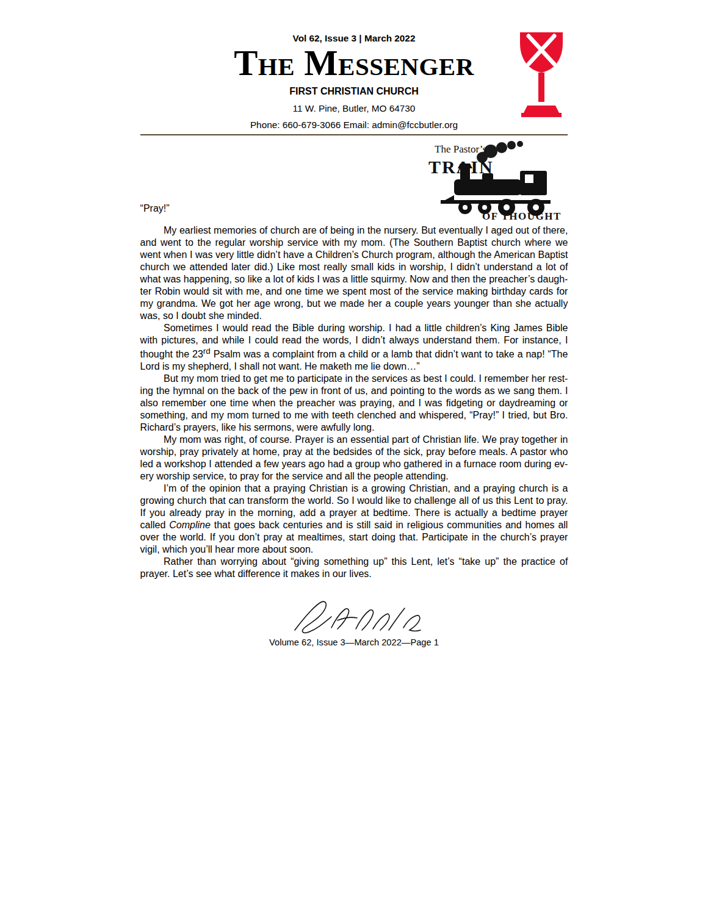Vol 62, Issue 3 | March 2022
The Messenger
FIRST CHRISTIAN CHURCH
11 W. Pine, Butler, MO 64730
Phone: 660-679-3066 Email: admin@fccbutler.org
The Pastor’s TRAIN OF THOUGHT
“Pray!”
My earliest memories of church are of being in the nursery. But eventually I aged out of there, and went to the regular worship service with my mom. (The Southern Baptist church where we went when I was very little didn’t have a Children’s Church program, although the American Baptist church we attended later did.) Like most really small kids in worship, I didn’t understand a lot of what was happening, so like a lot of kids I was a little squirmy. Now and then the preacher’s daughter Robin would sit with me, and one time we spent most of the service making birthday cards for my grandma. We got her age wrong, but we made her a couple years younger than she actually was, so I doubt she minded.
Sometimes I would read the Bible during worship. I had a little children’s King James Bible with pictures, and while I could read the words, I didn’t always understand them. For instance, I thought the 23rd Psalm was a complaint from a child or a lamb that didn’t want to take a nap! “The Lord is my shepherd, I shall not want. He maketh me lie down…”
But my mom tried to get me to participate in the services as best I could. I remember her resting the hymnal on the back of the pew in front of us, and pointing to the words as we sang them. I also remember one time when the preacher was praying, and I was fidgeting or daydreaming or something, and my mom turned to me with teeth clenched and whispered, “Pray!” I tried, but Bro. Richard’s prayers, like his sermons, were awfully long.
My mom was right, of course. Prayer is an essential part of Christian life. We pray together in worship, pray privately at home, pray at the bedsides of the sick, pray before meals. A pastor who led a workshop I attended a few years ago had a group who gathered in a furnace room during every worship service, to pray for the service and all the people attending.
I’m of the opinion that a praying Christian is a growing Christian, and a praying church is a growing church that can transform the world. So I would like to challenge all of us this Lent to pray. If you already pray in the morning, add a prayer at bedtime. There is actually a bedtime prayer called Compline that goes back centuries and is still said in religious communities and homes all over the world. If you don’t pray at mealtimes, start doing that. Participate in the church’s prayer vigil, which you’ll hear more about soon.
Rather than worrying about “giving something up” this Lent, let’s “take up” the practice of prayer. Let’s see what difference it makes in our lives.
Volume 62, Issue 3—March 2022—Page 1